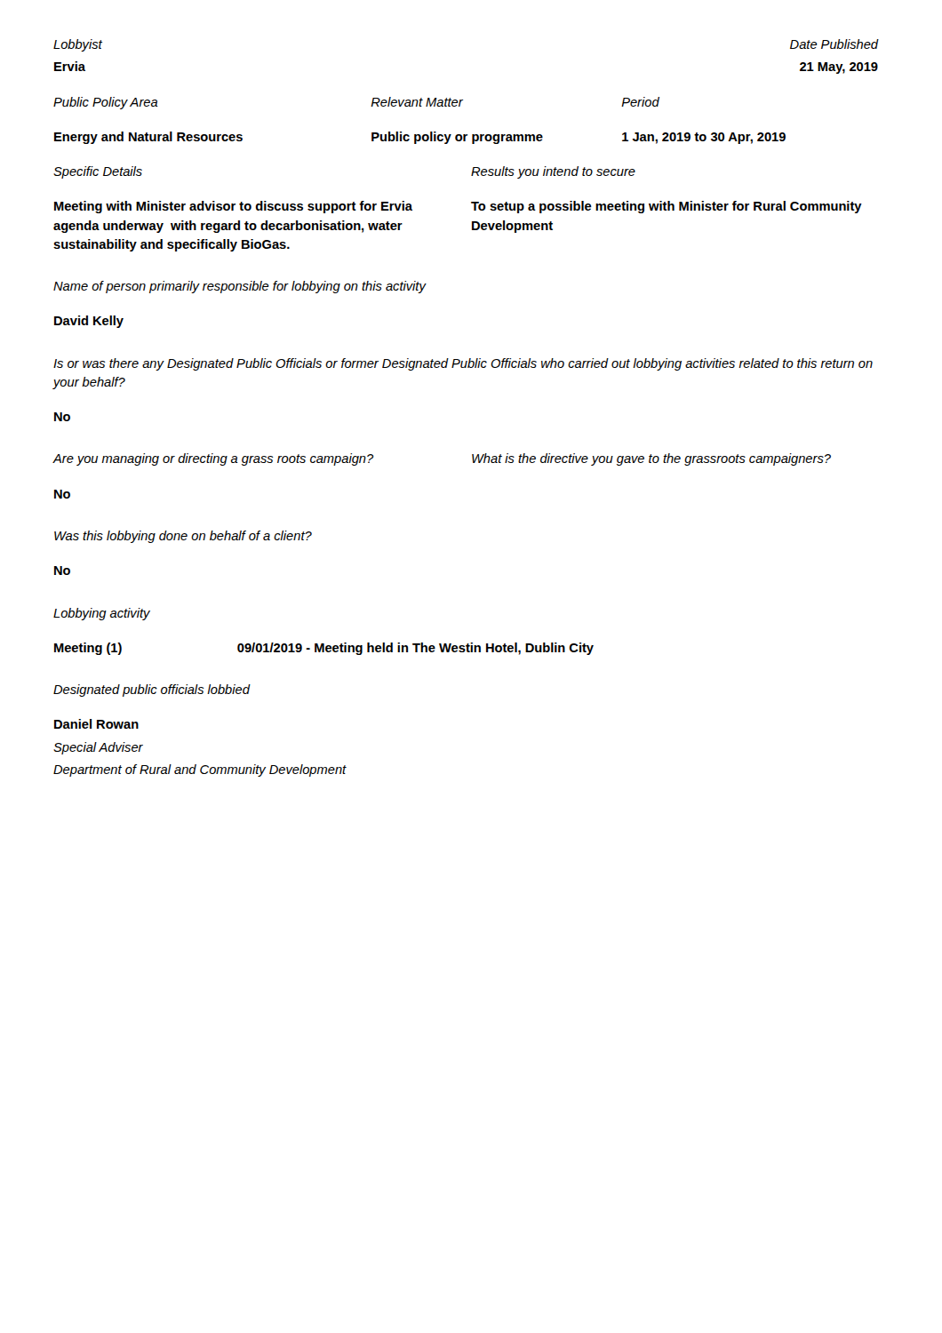Lobbyist
Date Published
Ervia
21 May, 2019
Public Policy Area
Relevant Matter
Period
Energy and Natural Resources
Public policy or programme
1 Jan, 2019 to 30 Apr, 2019
Specific Details
Results you intend to secure
Meeting with Minister advisor to discuss support for Ervia agenda underway with regard to decarbonisation, water sustainability and specifically BioGas.
To setup a possible meeting with Minister for Rural Community Development
Name of person primarily responsible for lobbying on this activity
David Kelly
Is or was there any Designated Public Officials or former Designated Public Officials who carried out lobbying activities related to this return on your behalf?
No
Are you managing or directing a grass roots campaign?
What is the directive you gave to the grassroots campaigners?
No
Was this lobbying done on behalf of a client?
No
Lobbying activity
Meeting (1)
09/01/2019 - Meeting held in The Westin Hotel, Dublin City
Designated public officials lobbied
Daniel Rowan
Special Adviser
Department of Rural and Community Development